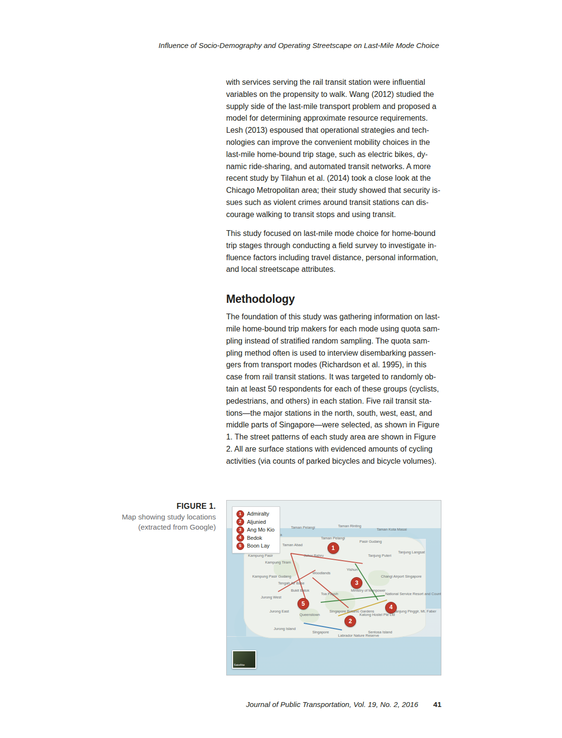Influence of Socio-Demography and Operating Streetscape on Last-Mile Mode Choice
with services serving the rail transit station were influential variables on the propensity to walk. Wang (2012) studied the supply side of the last-mile transport problem and proposed a model for determining approximate resource requirements. Lesh (2013) espoused that operational strategies and technologies can improve the convenient mobility choices in the last-mile home-bound trip stage, such as electric bikes, dynamic ride-sharing, and automated transit networks. A more recent study by Tilahun et al. (2014) took a close look at the Chicago Metropolitan area; their study showed that security issues such as violent crimes around transit stations can discourage walking to transit stops and using transit.
This study focused on last-mile mode choice for home-bound trip stages through conducting a field survey to investigate influence factors including travel distance, personal information, and local streetscape attributes.
Methodology
The foundation of this study was gathering information on last-mile home-bound trip makers for each mode using quota sampling instead of stratified random sampling. The quota sampling method often is used to interview disembarking passengers from transport modes (Richardson et al. 1995), in this case from rail transit stations. It was targeted to randomly obtain at least 50 respondents for each of these groups (cyclists, pedestrians, and others) in each station. Five rail transit stations—the major stations in the north, south, west, east, and middle parts of Singapore—were selected, as shown in Figure 1. The street patterns of each study area are shown in Figure 2. All are surface stations with evidenced amounts of cycling activities (via counts of parked bicycles and bicycle volumes).
FIGURE 1. Map showing study locations (extracted from Google)
Bandar Baru Permas Jaya
Taman Pelangi
Taman Rinting
Taman Kota Masai
Bukit Indah
Taman Abad
Taman Pelangi
Pasir Gudang
Kampung Pasir
Kampung Tiram
Johor Bahru
Tanjung Puteri
Tanjung Langsat
Kampung Pasir Gudang
Tengah Air Base
Woodlands
Yishun
Changi Airport Singapore
Jurong West
Bukit Batok
Toa Payoh
Ministry of Manpower
National Service Resort and Country Club
Jurong East
Queenstown
Singapore Botanic Gardens
Katong Hostel Pte Ltd
Tanjung Pinggir, Mt. Faber
Jurong Island
Singapore
Labrador Nature Reserve
Sentosa Island
1
2
3
4
5
1 Admiralty
2 Aljunied
3 Ang Mo Kio
4 Bedok
5 Boon Lay
Satellite
Journal of Public Transportation, Vol. 19, No. 2, 2016 41